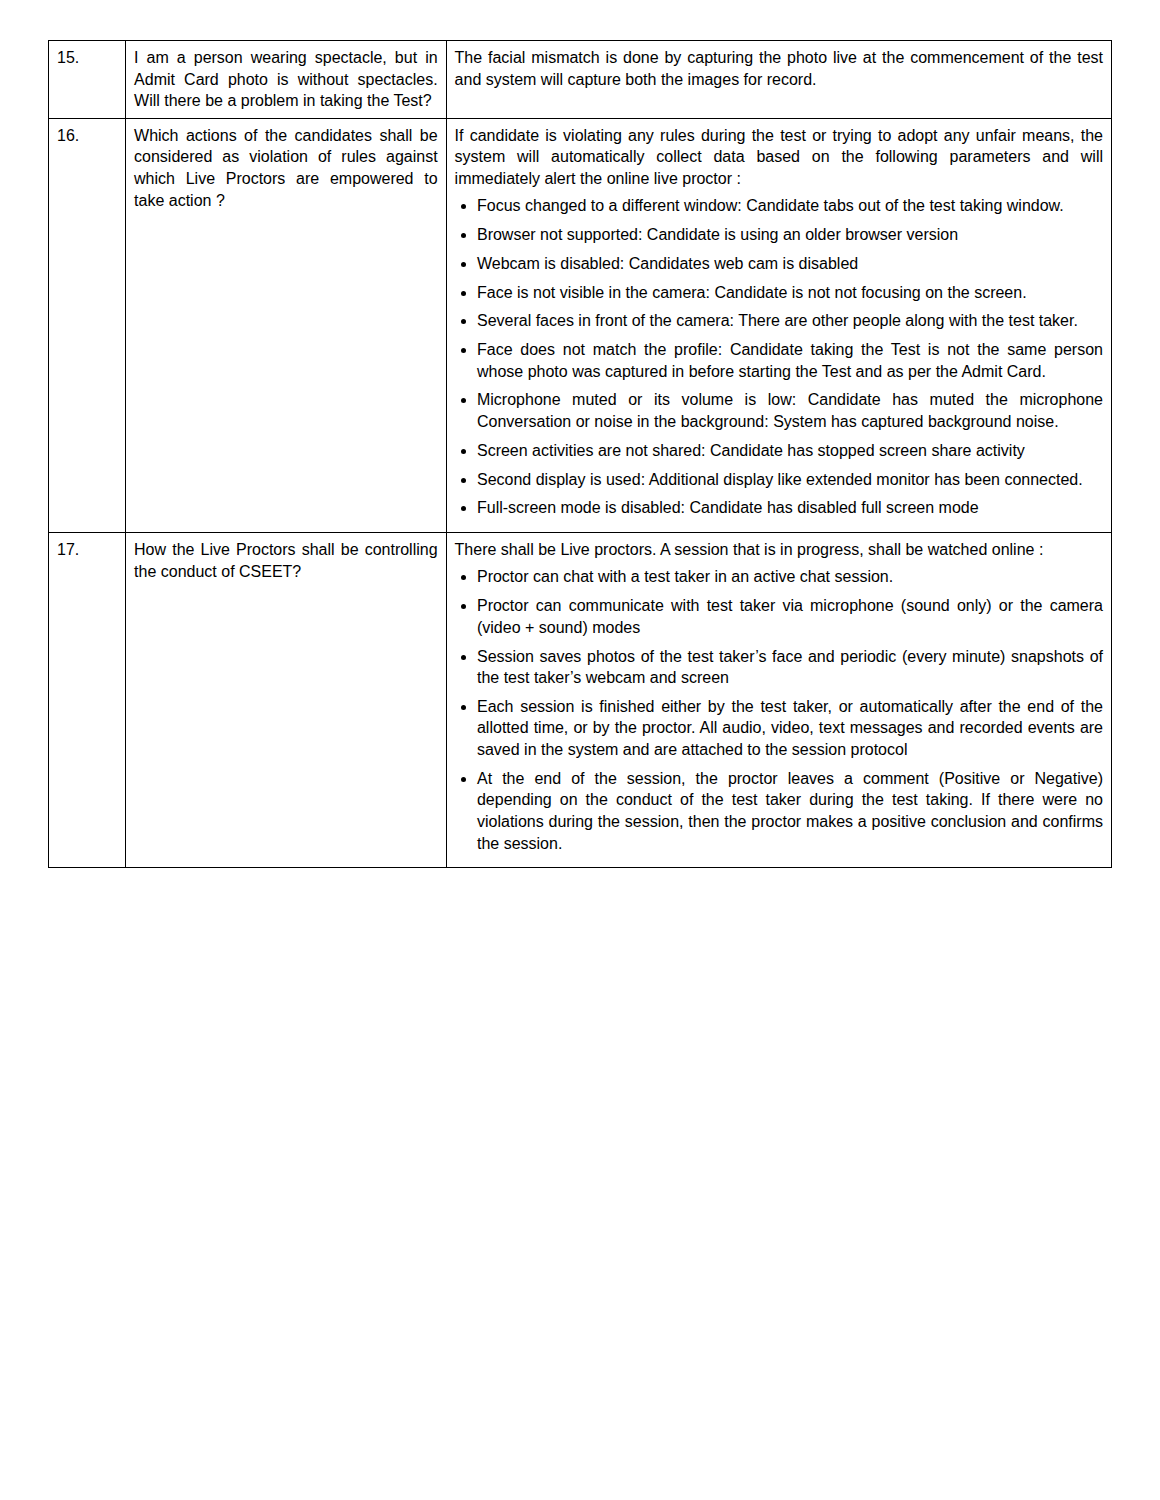| 15. | I am a person wearing spectacle, but in Admit Card photo is without spectacles. Will there be a problem in taking the Test? | The facial mismatch is done by capturing the photo live at the commencement of the test and system will capture both the images for record. |
| 16. | Which actions of the candidates shall be considered as violation of rules against which Live Proctors are empowered to take action ? | If candidate is violating any rules during the test or trying to adopt any unfair means, the system will automatically collect data based on the following parameters and will immediately alert the online live proctor : Focus changed to a different window: Candidate tabs out of the test taking window. Browser not supported: Candidate is using an older browser version Webcam is disabled: Candidates web cam is disabled Face is not visible in the camera: Candidate is not not focusing on the screen. Several faces in front of the camera: There are other people along with the test taker. Face does not match the profile: Candidate taking the Test is not the same person whose photo was captured in before starting the Test and as per the Admit Card. Microphone muted or its volume is low: Candidate has muted the microphone Conversation or noise in the background: System has captured background noise. Screen activities are not shared: Candidate has stopped screen share activity Second display is used: Additional display like extended monitor has been connected. Full-screen mode is disabled: Candidate has disabled full screen mode |
| 17. | How the Live Proctors shall be controlling the conduct of CSEET? | There shall be Live proctors. A session that is in progress, shall be watched online : Proctor can chat with a test taker in an active chat session. Proctor can communicate with test taker via microphone (sound only) or the camera (video + sound) modes Session saves photos of the test taker’s face and periodic (every minute) snapshots of the test taker’s webcam and screen Each session is finished either by the test taker, or automatically after the end of the allotted time, or by the proctor. All audio, video, text messages and recorded events are saved in the system and are attached to the session protocol At the end of the session, the proctor leaves a comment (Positive or Negative) depending on the conduct of the test taker during the test taking. If there were no violations during the session, then the proctor makes a positive conclusion and confirms the session. |